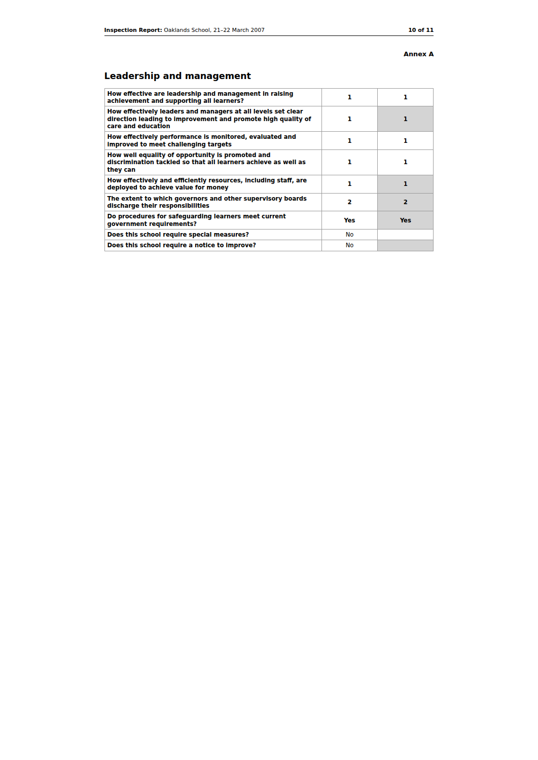Inspection Report: Oaklands School, 21–22 March 2007
10 of 11
Annex A
Leadership and management
| How effective are leadership and management in raising achievement and supporting all learners? | 1 | 1 |
| How effectively leaders and managers at all levels set clear direction leading to improvement and promote high quality of care and education | 1 | 1 |
| How effectively performance is monitored, evaluated and improved to meet challenging targets | 1 | 1 |
| How well equality of opportunity is promoted and discrimination tackled so that all learners achieve as well as they can | 1 | 1 |
| How effectively and efficiently resources, including staff, are deployed to achieve value for money | 1 | 1 |
| The extent to which governors and other supervisory boards discharge their responsibilities | 2 | 2 |
| Do procedures for safeguarding learners meet current government requirements? | Yes | Yes |
| Does this school require special measures? | No | |
| Does this school require a notice to improve? | No | |